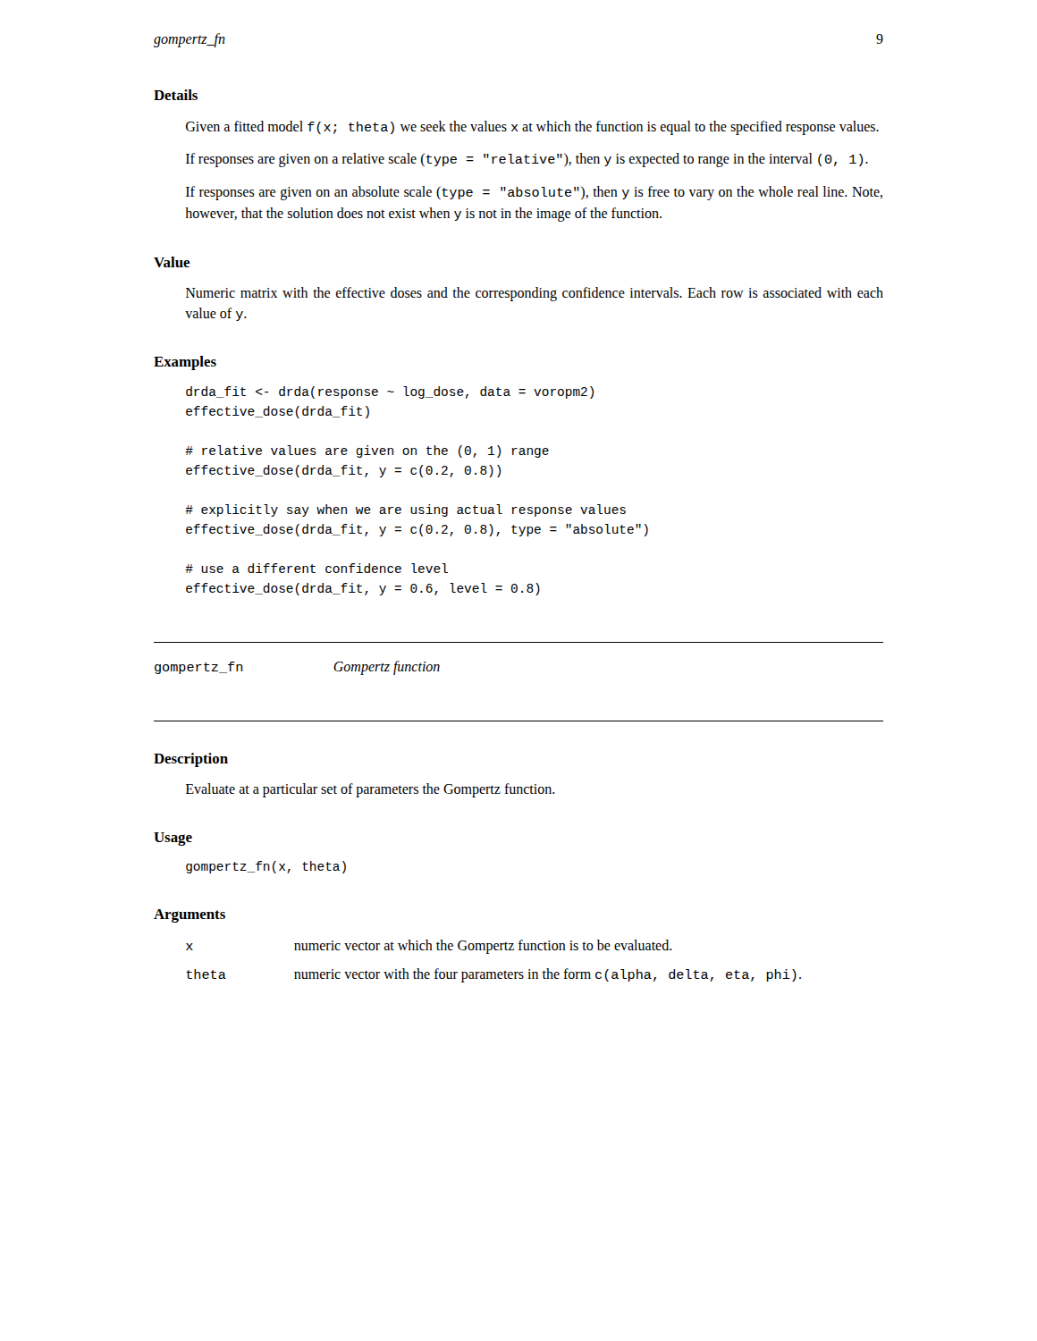gompertz_fn 9
Details
Given a fitted model f(x; theta) we seek the values x at which the function is equal to the specified response values.
If responses are given on a relative scale (type = "relative"), then y is expected to range in the interval (0, 1).
If responses are given on an absolute scale (type = "absolute"), then y is free to vary on the whole real line. Note, however, that the solution does not exist when y is not in the image of the function.
Value
Numeric matrix with the effective doses and the corresponding confidence intervals. Each row is associated with each value of y.
Examples
drda_fit <- drda(response ~ log_dose, data = voropm2)
effective_dose(drda_fit)

# relative values are given on the (0, 1) range
effective_dose(drda_fit, y = c(0.2, 0.8))

# explicitly say when we are using actual response values
effective_dose(drda_fit, y = c(0.2, 0.8), type = "absolute")

# use a different confidence level
effective_dose(drda_fit, y = 0.6, level = 0.8)
gompertz_fn Gompertz function
Description
Evaluate at a particular set of parameters the Gompertz function.
Usage
gompertz_fn(x, theta)
Arguments
x
numeric vector at which the Gompertz function is to be evaluated.
theta
numeric vector with the four parameters in the form c(alpha, delta, eta, phi).